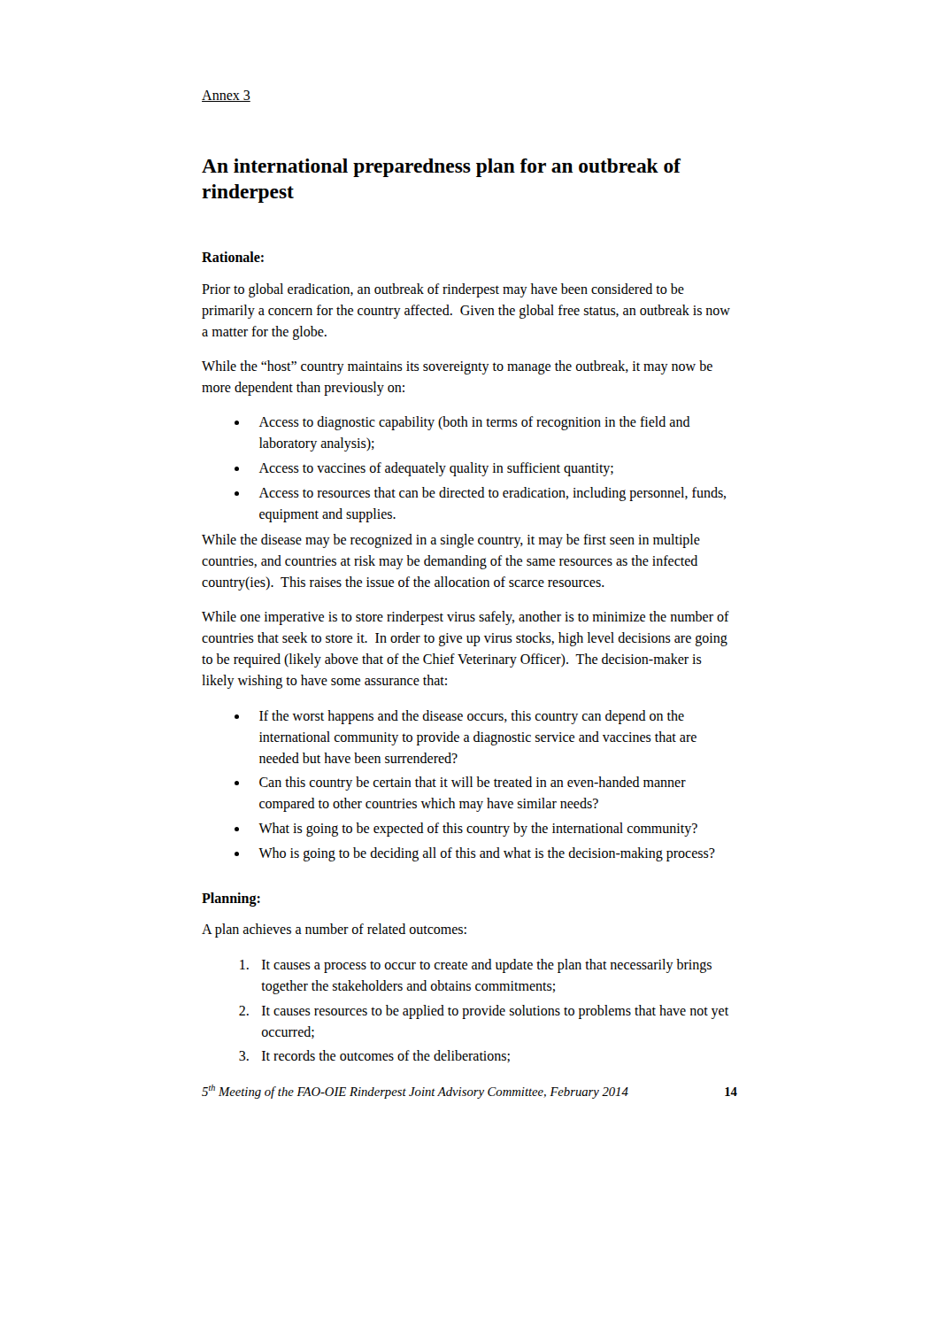Annex 3
An international preparedness plan for an outbreak of rinderpest
Rationale:
Prior to global eradication, an outbreak of rinderpest may have been considered to be primarily a concern for the country affected. Given the global free status, an outbreak is now a matter for the globe.
While the “host” country maintains its sovereignty to manage the outbreak, it may now be more dependent than previously on:
Access to diagnostic capability (both in terms of recognition in the field and laboratory analysis);
Access to vaccines of adequately quality in sufficient quantity;
Access to resources that can be directed to eradication, including personnel, funds, equipment and supplies.
While the disease may be recognized in a single country, it may be first seen in multiple countries, and countries at risk may be demanding of the same resources as the infected country(ies). This raises the issue of the allocation of scarce resources.
While one imperative is to store rinderpest virus safely, another is to minimize the number of countries that seek to store it. In order to give up virus stocks, high level decisions are going to be required (likely above that of the Chief Veterinary Officer). The decision-maker is likely wishing to have some assurance that:
If the worst happens and the disease occurs, this country can depend on the international community to provide a diagnostic service and vaccines that are needed but have been surrendered?
Can this country be certain that it will be treated in an even-handed manner compared to other countries which may have similar needs?
What is going to be expected of this country by the international community?
Who is going to be deciding all of this and what is the decision-making process?
Planning:
A plan achieves a number of related outcomes:
It causes a process to occur to create and update the plan that necessarily brings together the stakeholders and obtains commitments;
It causes resources to be applied to provide solutions to problems that have not yet occurred;
It records the outcomes of the deliberations;
5th Meeting of the FAO-OIE Rinderpest Joint Advisory Committee, February 2014 14